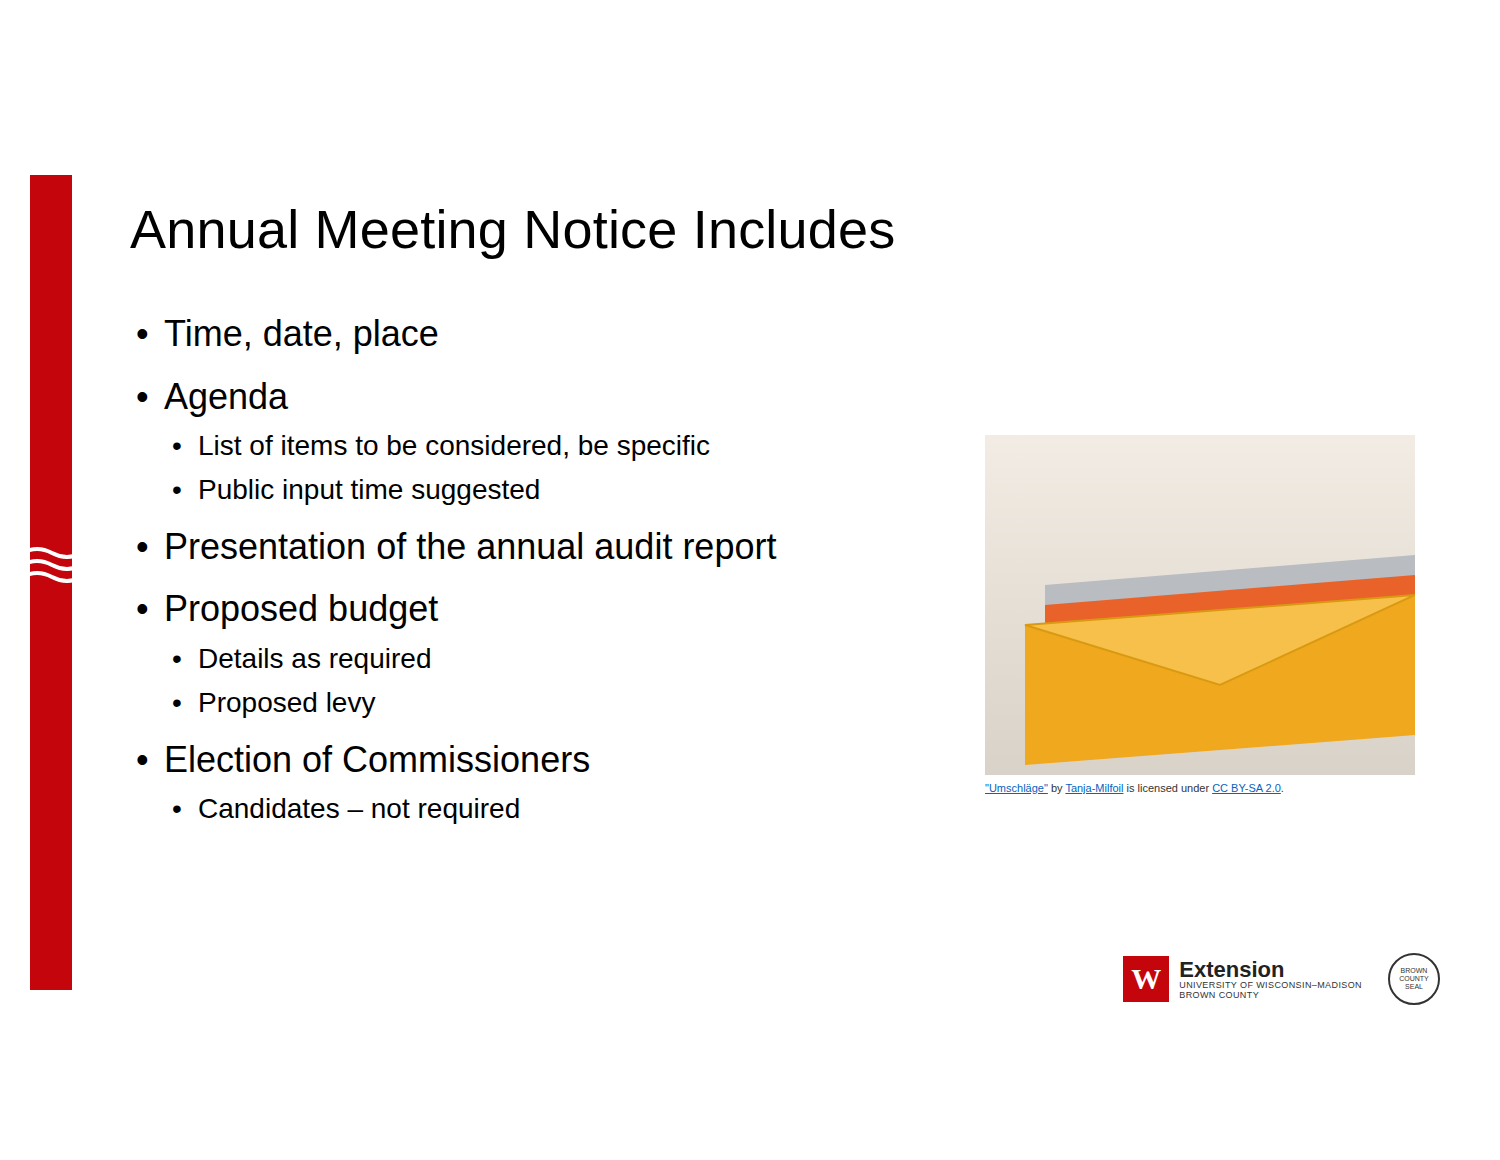Annual Meeting Notice Includes
Time, date, place
Agenda
List of items to be considered, be specific
Public input time suggested
Presentation of the annual audit report
Proposed budget
Details as required
Proposed levy
Election of Commissioners
Candidates – not required
"Umschläge" by Tanja-Milfoil is licensed under CC BY-SA 2.0.
W
Extension
University of Wisconsin–Madison
Brown County
BROWN
COUNTY
SEAL